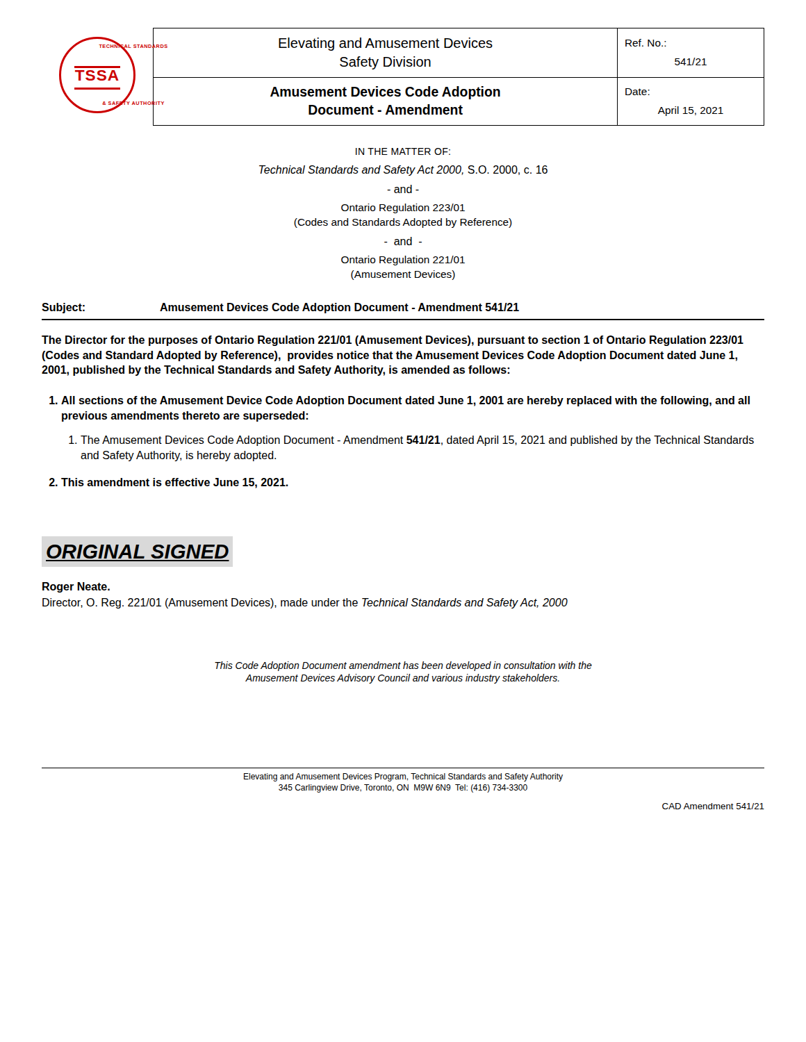| TECHNICAL STANDARDS TSSA & SAFETY AUTHORITY | Elevating and Amusement Devices Safety Division | Ref. No.: 541/21 |
| Amusement Devices Code Adoption Document - Amendment | Date: April 15, 2021 |
IN THE MATTER OF:
Technical Standards and Safety Act 2000, S.O. 2000, c. 16
- and -
Ontario Regulation 223/01
(Codes and Standards Adopted by Reference)
- and -
Ontario Regulation 221/01
(Amusement Devices)
Subject: Amusement Devices Code Adoption Document - Amendment 541/21
The Director for the purposes of Ontario Regulation 221/01 (Amusement Devices), pursuant to section 1 of Ontario Regulation 223/01 (Codes and Standard Adopted by Reference), provides notice that the Amusement Devices Code Adoption Document dated June 1, 2001, published by the Technical Standards and Safety Authority, is amended as follows:
All sections of the Amusement Device Code Adoption Document dated June 1, 2001 are hereby replaced with the following, and all previous amendments thereto are superseded:
The Amusement Devices Code Adoption Document - Amendment 541/21, dated April 15, 2021 and published by the Technical Standards and Safety Authority, is hereby adopted.
This amendment is effective June 15, 2021.
ORIGINAL SIGNED
Roger Neate.
Director, O. Reg. 221/01 (Amusement Devices), made under the Technical Standards and Safety Act, 2000
This Code Adoption Document amendment has been developed in consultation with the Amusement Devices Advisory Council and various industry stakeholders.
Elevating and Amusement Devices Program, Technical Standards and Safety Authority
345 Carlingview Drive, Toronto, ON M9W 6N9 Tel: (416) 734-3300
CAD Amendment 541/21